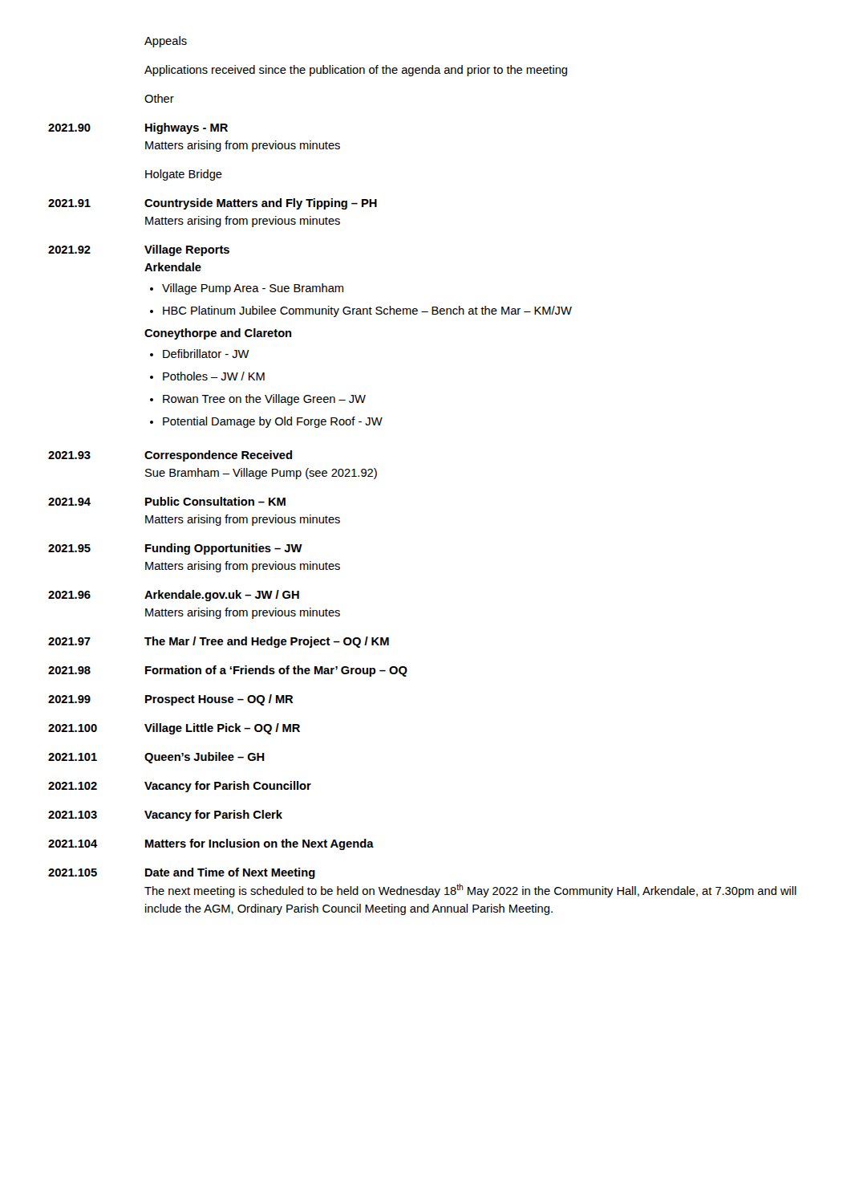Appeals
Applications received since the publication of the agenda and prior to the meeting
Other
2021.90
Highways - MR
Matters arising from previous minutes
Holgate Bridge
2021.91
Countryside Matters and Fly Tipping – PH
Matters arising from previous minutes
2021.92
Village Reports
Arkendale
Village Pump Area - Sue Bramham
HBC Platinum Jubilee Community Grant Scheme – Bench at the Mar – KM/JW
Coneythorpe and Clareton
Defibrillator - JW
Potholes – JW / KM
Rowan Tree on the Village Green – JW
Potential Damage by Old Forge Roof - JW
2021.93
Correspondence Received
Sue Bramham – Village Pump (see 2021.92)
2021.94
Public Consultation – KM
Matters arising from previous minutes
2021.95
Funding Opportunities – JW
Matters arising from previous minutes
2021.96
Arkendale.gov.uk – JW / GH
Matters arising from previous minutes
2021.97
The Mar / Tree and Hedge Project – OQ / KM
2021.98
Formation of a ‘Friends of the Mar’ Group – OQ
2021.99
Prospect House – OQ / MR
2021.100
Village Little Pick – OQ / MR
2021.101
Queen’s Jubilee – GH
2021.102
Vacancy for Parish Councillor
2021.103
Vacancy for Parish Clerk
2021.104
Matters for Inclusion on the Next Agenda
2021.105
Date and Time of Next Meeting
The next meeting is scheduled to be held on Wednesday 18th May 2022 in the Community Hall, Arkendale, at 7.30pm and will include the AGM, Ordinary Parish Council Meeting and Annual Parish Meeting.